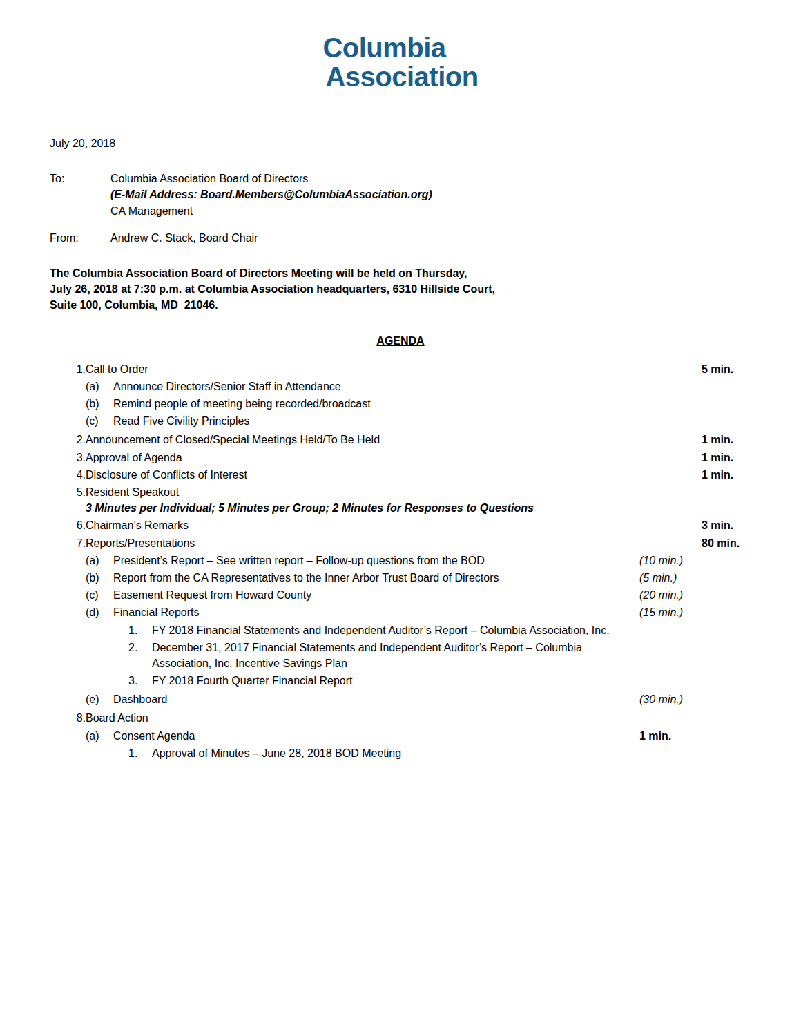ColumbiaAssociation
July 20, 2018
| To: | Columbia Association Board of Directors (E-Mail Address: Board.Members@ColumbiaAssociation.org) CA Management |
| From: | Andrew C. Stack, Board Chair |
The Columbia Association Board of Directors Meeting will be held on Thursday,
July 26, 2018 at 7:30 p.m. at Columbia Association headquarters, 6310 Hillside Court,
Suite 100, Columbia, MD 21046.
AGENDA
| 1. | Call to Order | 5 min. |
| | / (a) / Announce Directors/Senior Staff in Attendance / / (b) / Remind people of meeting being recorded/broadcast / / (c) / Read Five Civility Principles / | |
| 2. | Announcement of Closed/Special Meetings Held/To Be Held | 1 min. |
| 3. | Approval of Agenda | 1 min. |
| 4. | Disclosure of Conflicts of Interest | 1 min. |
| 5. | Resident Speakout 3 Minutes per Individual; 5 Minutes per Group; 2 Minutes for Responses to Questions | |
| 6. | Chairman’s Remarks | 3 min. |
| 7. | Reports/Presentations | 80 min. |
| | / (a) / President’s Report – See written report – Follow-up questions from the BOD / (10 min.) / / (b) / Report from the CA Representatives to the Inner Arbor Trust Board of Directors / (5 min.) / / (c) / Easement Request from Howard County / (20 min.) / / (d) / Financial Reports / (15 min.) / / / / 1. / FY 2018 Financial Statements and Independent Auditor’s Report – Columbia Association, Inc. / / 2. / December 31, 2017 Financial Statements and Independent Auditor’s Report – Columbia Association, Inc. Incentive Savings Plan / / 3. / FY 2018 Fourth Quarter Financial Report / / / / (e) / Dashboard / (30 min.) / | |
| 8. | Board Action | |
| | / (a) / Consent Agenda / 1 min. / / / / 1. / Approval of Minutes – June 28, 2018 BOD Meeting / / / | |